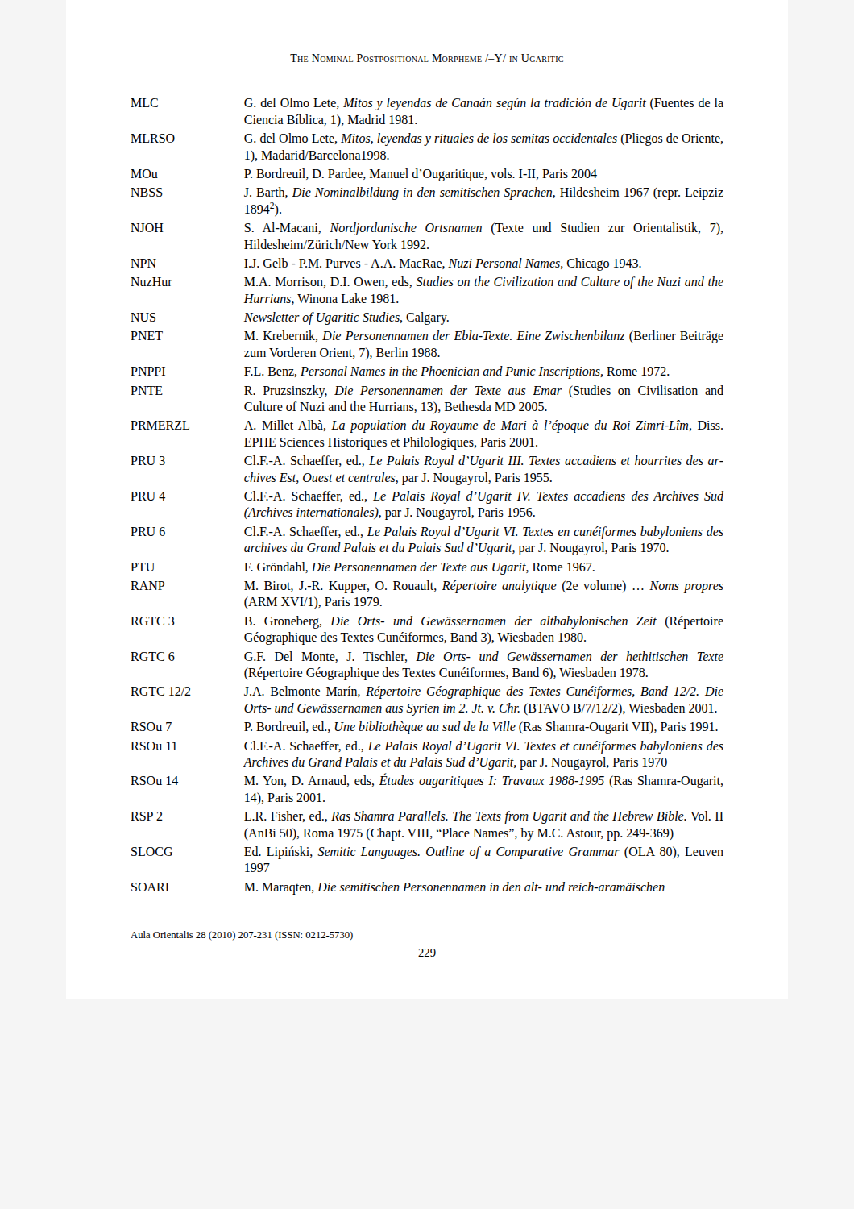The Nominal Postpositional Morpheme /–Y/ in Ugaritic
MLC
G. del Olmo Lete, Mitos y leyendas de Canaán según la tradición de Ugarit (Fuentes de la Ciencia Bíblica, 1), Madrid 1981.
MLRSO
G. del Olmo Lete, Mitos, leyendas y rituales de los semitas occidentales (Pliegos de Oriente, 1), Madarid/Barcelona1998.
MOu
P. Bordreuil, D. Pardee, Manuel d’Ougaritique, vols. I-II, Paris 2004
NBSS
J. Barth, Die Nominalbildung in den semitischen Sprachen, Hildesheim 1967 (repr. Leipziz 18942).
NJOH
S. Al-Macani, Nordjordanische Ortsnamen (Texte und Studien zur Orientalistik, 7), Hildesheim/Zürich/New York 1992.
NPN
I.J. Gelb - P.M. Purves - A.A. MacRae, Nuzi Personal Names, Chicago 1943.
NuzHur
M.A. Morrison, D.I. Owen, eds, Studies on the Civilization and Culture of the Nuzi and the Hurrians, Winona Lake 1981.
NUS
Newsletter of Ugaritic Studies, Calgary.
PNET
M. Krebernik, Die Personennamen der Ebla-Texte. Eine Zwischenbilanz (Berliner Beiträge zum Vorderen Orient, 7), Berlin 1988.
PNPPI
F.L. Benz, Personal Names in the Phoenician and Punic Inscriptions, Rome 1972.
PNTE
R. Pruzsinszky, Die Personennamen der Texte aus Emar (Studies on Civilisation and Culture of Nuzi and the Hurrians, 13), Bethesda MD 2005.
PRMERZL
A. Millet Albà, La population du Royaume de Mari à l’époque du Roi Zimri-Lîm, Diss. EPHE Sciences Historiques et Philologiques, Paris 2001.
PRU 3
Cl.F.-A. Schaeffer, ed., Le Palais Royal d’Ugarit III. Textes accadiens et hourrites des archives Est, Ouest et centrales, par J. Nougayrol, Paris 1955.
PRU 4
Cl.F.-A. Schaeffer, ed., Le Palais Royal d’Ugarit IV. Textes accadiens des Archives Sud (Archives internationales), par J. Nougayrol, Paris 1956.
PRU 6
Cl.F.-A. Schaeffer, ed., Le Palais Royal d’Ugarit VI. Textes en cunéiformes babyloniens des archives du Grand Palais et du Palais Sud d’Ugarit, par J. Nougayrol, Paris 1970.
PTU
F. Gröndahl, Die Personennamen der Texte aus Ugarit, Rome 1967.
RANP
M. Birot, J.-R. Kupper, O. Rouault, Répertoire analytique (2e volume) … Noms propres (ARM XVI/1), Paris 1979.
RGTC 3
B. Groneberg, Die Orts- und Gewässernamen der altbabylonischen Zeit (Répertoire Géographique des Textes Cunéiformes, Band 3), Wiesbaden 1980.
RGTC 6
G.F. Del Monte, J. Tischler, Die Orts- und Gewässernamen der hethitischen Texte (Répertoire Géographique des Textes Cunéiformes, Band 6), Wiesbaden 1978.
RGTC 12/2
J.A. Belmonte Marín, Répertoire Géographique des Textes Cunéiformes, Band 12/2. Die Orts- und Gewässernamen aus Syrien im 2. Jt. v. Chr. (BTAVO B/7/12/2), Wiesbaden 2001.
RSOu 7
P. Bordreuil, ed., Une bibliothèque au sud de la Ville (Ras Shamra-Ougarit VII), Paris 1991.
RSOu 11
Cl.F.-A. Schaeffer, ed., Le Palais Royal d’Ugarit VI. Textes et cunéiformes babyloniens des Archives du Grand Palais et du Palais Sud d’Ugarit, par J. Nougayrol, Paris 1970
RSOu 14
M. Yon, D. Arnaud, eds, Études ougaritiques I: Travaux 1988-1995 (Ras Shamra-Ougarit, 14), Paris 2001.
RSP 2
L.R. Fisher, ed., Ras Shamra Parallels. The Texts from Ugarit and the Hebrew Bible. Vol. II (AnBi 50), Roma 1975 (Chapt. VIII, “Place Names”, by M.C. Astour, pp. 249-369)
SLOCG
Ed. Lipiński, Semitic Languages. Outline of a Comparative Grammar (OLA 80), Leuven 1997
SOARI
M. Maraqten, Die semitischen Personennamen in den alt- und reich-aramäischen
Aula Orientalis 28 (2010) 207-231 (ISSN: 0212-5730)
229